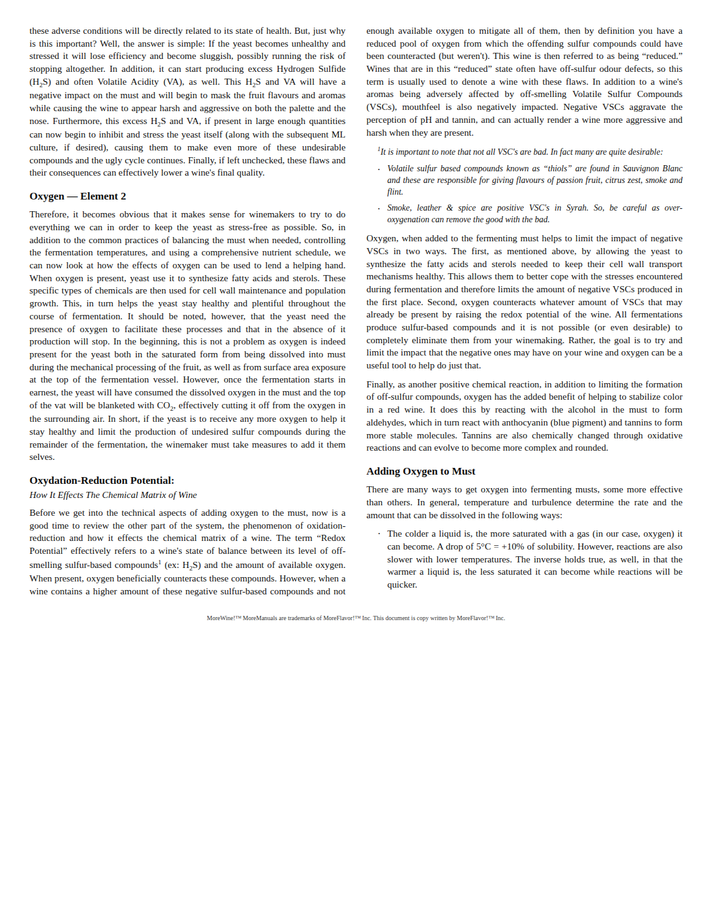these adverse conditions will be directly related to its state of health. But, just why is this important? Well, the answer is simple: If the yeast becomes unhealthy and stressed it will lose efficiency and become sluggish, possibly running the risk of stopping altogether. In addition, it can start producing excess Hydrogen Sulfide (H2S) and often Volatile Acidity (VA), as well. This H2S and VA will have a negative impact on the must and will begin to mask the fruit flavours and aromas while causing the wine to appear harsh and aggressive on both the palette and the nose. Furthermore, this excess H2S and VA, if present in large enough quantities can now begin to inhibit and stress the yeast itself (along with the subsequent ML culture, if desired), causing them to make even more of these undesirable compounds and the ugly cycle continues. Finally, if left unchecked, these flaws and their consequences can effectively lower a wine's final quality.
Oxygen — Element 2
Therefore, it becomes obvious that it makes sense for winemakers to try to do everything we can in order to keep the yeast as stress-free as possible. So, in addition to the common practices of balancing the must when needed, controlling the fermentation temperatures, and using a comprehensive nutrient schedule, we can now look at how the effects of oxygen can be used to lend a helping hand. When oxygen is present, yeast use it to synthesize fatty acids and sterols. These specific types of chemicals are then used for cell wall maintenance and population growth. This, in turn helps the yeast stay healthy and plentiful throughout the course of fermentation. It should be noted, however, that the yeast need the presence of oxygen to facilitate these processes and that in the absence of it production will stop. In the beginning, this is not a problem as oxygen is indeed present for the yeast both in the saturated form from being dissolved into must during the mechanical processing of the fruit, as well as from surface area exposure at the top of the fermentation vessel. However, once the fermentation starts in earnest, the yeast will have consumed the dissolved oxygen in the must and the top of the vat will be blanketed with CO2, effectively cutting it off from the oxygen in the surrounding air. In short, if the yeast is to receive any more oxygen to help it stay healthy and limit the production of undesired sulfur compounds during the remainder of the fermentation, the winemaker must take measures to add it them selves.
Oxydation-Reduction Potential:
How It Effects The Chemical Matrix of Wine
Before we get into the technical aspects of adding oxygen to the must, now is a good time to review the other part of the system, the phenomenon of oxidation-reduction and how it effects the chemical matrix of a wine. The term “Redox Potential” effectively refers to a wine's state of balance between its level of off-smelling sulfur-based compounds1 (ex: H2S) and the amount of available oxygen. When present, oxygen beneficially counteracts these compounds. However, when a wine contains a higher amount of these negative sulfur-based compounds and not enough available oxygen to mitigate all of them, then by definition you have a reduced pool of oxygen from which the offending sulfur compounds could have been counteracted (but weren't). This wine is then referred to as being “reduced.” Wines that are in this “reduced” state often have off-sulfur odour defects, so this term is usually used to denote a wine with these flaws. In addition to a wine's aromas being adversely affected by off-smelling Volatile Sulfur Compounds (VSCs), mouthfeel is also negatively impacted. Negative VSCs aggravate the perception of pH and tannin, and can actually render a wine more aggressive and harsh when they are present.
1It is important to note that not all VSC's are bad. In fact many are quite desirable:
Volatile sulfur based compounds known as “thiols” are found in Sauvignon Blanc and these are responsible for giving flavours of passion fruit, citrus zest, smoke and flint.
Smoke, leather & spice are positive VSC's in Syrah. So, be careful as over-oxygenation can remove the good with the bad.
Oxygen, when added to the fermenting must helps to limit the impact of negative VSCs in two ways. The first, as mentioned above, by allowing the yeast to synthesize the fatty acids and sterols needed to keep their cell wall transport mechanisms healthy. This allows them to better cope with the stresses encountered during fermentation and therefore limits the amount of negative VSCs produced in the first place. Second, oxygen counteracts whatever amount of VSCs that may already be present by raising the redox potential of the wine. All fermentations produce sulfur-based compounds and it is not possible (or even desirable) to completely eliminate them from your winemaking. Rather, the goal is to try and limit the impact that the negative ones may have on your wine and oxygen can be a useful tool to help do just that.
Finally, as another positive chemical reaction, in addition to limiting the formation of off-sulfur compounds, oxygen has the added benefit of helping to stabilize color in a red wine. It does this by reacting with the alcohol in the must to form aldehydes, which in turn react with anthocyanin (blue pigment) and tannins to form more stable molecules. Tannins are also chemically changed through oxidative reactions and can evolve to become more complex and rounded.
Adding Oxygen to Must
There are many ways to get oxygen into fermenting musts, some more effective than others. In general, temperature and turbulence determine the rate and the amount that can be dissolved in the following ways:
The colder a liquid is, the more saturated with a gas (in our case, oxygen) it can become. A drop of 5°C = +10% of solubility. However, reactions are also slower with lower temperatures. The inverse holds true, as well, in that the warmer a liquid is, the less saturated it can become while reactions will be quicker.
MoreWine!™ MoreManuals are trademarks of MoreFlavor!™ Inc. This document is copy written by MoreFlavor!™ Inc.